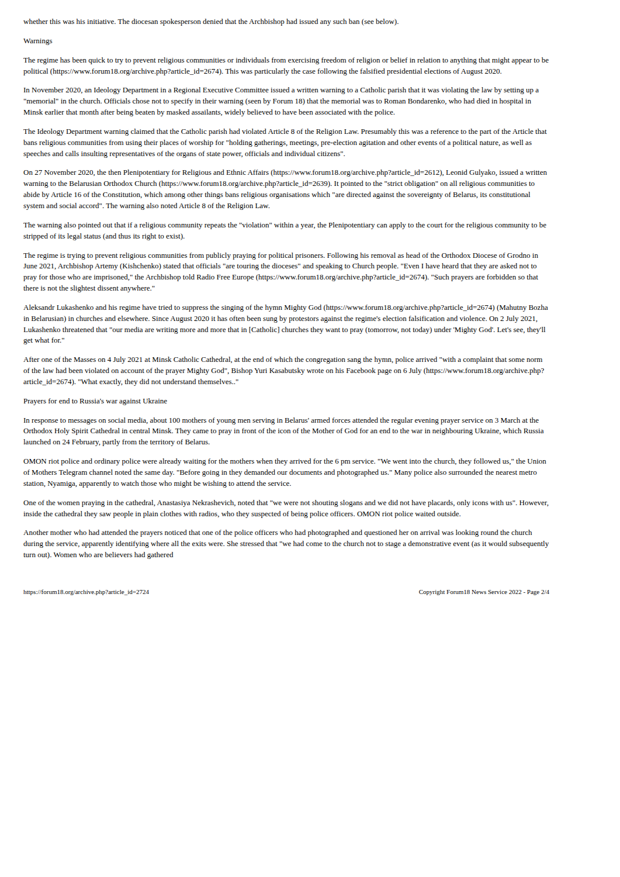whether this was his initiative. The diocesan spokesperson denied that the Archbishop had issued any such ban (see below).
Warnings
The regime has been quick to try to prevent religious communities or individuals from exercising freedom of religion or belief in relation to anything that might appear to be political (https://www.forum18.org/archive.php?article_id=2674). This was particularly the case following the falsified presidential elections of August 2020.
In November 2020, an Ideology Department in a Regional Executive Committee issued a written warning to a Catholic parish that it was violating the law by setting up a "memorial" in the church. Officials chose not to specify in their warning (seen by Forum 18) that the memorial was to Roman Bondarenko, who had died in hospital in Minsk earlier that month after being beaten by masked assailants, widely believed to have been associated with the police.
The Ideology Department warning claimed that the Catholic parish had violated Article 8 of the Religion Law. Presumably this was a reference to the part of the Article that bans religious communities from using their places of worship for "holding gatherings, meetings, pre-election agitation and other events of a political nature, as well as speeches and calls insulting representatives of the organs of state power, officials and individual citizens".
On 27 November 2020, the then Plenipotentiary for Religious and Ethnic Affairs (https://www.forum18.org/archive.php?article_id=2612), Leonid Gulyako, issued a written warning to the Belarusian Orthodox Church (https://www.forum18.org/archive.php?article_id=2639). It pointed to the "strict obligation" on all religious communities to abide by Article 16 of the Constitution, which among other things bans religious organisations which "are directed against the sovereignty of Belarus, its constitutional system and social accord". The warning also noted Article 8 of the Religion Law.
The warning also pointed out that if a religious community repeats the "violation" within a year, the Plenipotentiary can apply to the court for the religious community to be stripped of its legal status (and thus its right to exist).
The regime is trying to prevent religious communities from publicly praying for political prisoners. Following his removal as head of the Orthodox Diocese of Grodno in June 2021, Archbishop Artemy (Kishchenko) stated that officials "are touring the dioceses" and speaking to Church people. "Even I have heard that they are asked not to pray for those who are imprisoned," the Archbishop told Radio Free Europe (https://www.forum18.org/archive.php?article_id=2674). "Such prayers are forbidden so that there is not the slightest dissent anywhere."
Aleksandr Lukashenko and his regime have tried to suppress the singing of the hymn Mighty God (https://www.forum18.org/archive.php?article_id=2674) (Mahutny Bozha in Belarusian) in churches and elsewhere. Since August 2020 it has often been sung by protestors against the regime's election falsification and violence. On 2 July 2021, Lukashenko threatened that "our media are writing more and more that in [Catholic] churches they want to pray (tomorrow, not today) under 'Mighty God'. Let's see, they'll get what for."
After one of the Masses on 4 July 2021 at Minsk Catholic Cathedral, at the end of which the congregation sang the hymn, police arrived "with a complaint that some norm of the law had been violated on account of the prayer Mighty God", Bishop Yuri Kasabutsky wrote on his Facebook page on 6 July (https://www.forum18.org/archive.php?article_id=2674). "What exactly, they did not understand themselves.."
Prayers for end to Russia's war against Ukraine
In response to messages on social media, about 100 mothers of young men serving in Belarus' armed forces attended the regular evening prayer service on 3 March at the Orthodox Holy Spirit Cathedral in central Minsk. They came to pray in front of the icon of the Mother of God for an end to the war in neighbouring Ukraine, which Russia launched on 24 February, partly from the territory of Belarus.
OMON riot police and ordinary police were already waiting for the mothers when they arrived for the 6 pm service. "We went into the church, they followed us," the Union of Mothers Telegram channel noted the same day. "Before going in they demanded our documents and photographed us." Many police also surrounded the nearest metro station, Nyamiga, apparently to watch those who might be wishing to attend the service.
One of the women praying in the cathedral, Anastasiya Nekrashevich, noted that "we were not shouting slogans and we did not have placards, only icons with us". However, inside the cathedral they saw people in plain clothes with radios, who they suspected of being police officers. OMON riot police waited outside.
Another mother who had attended the prayers noticed that one of the police officers who had photographed and questioned her on arrival was looking round the church during the service, apparently identifying where all the exits were. She stressed that "we had come to the church not to stage a demonstrative event (as it would subsequently turn out). Women who are believers had gathered
https://forum18.org/archive.php?article_id=2724 Copyright Forum18 News Service 2022 - Page 2/4